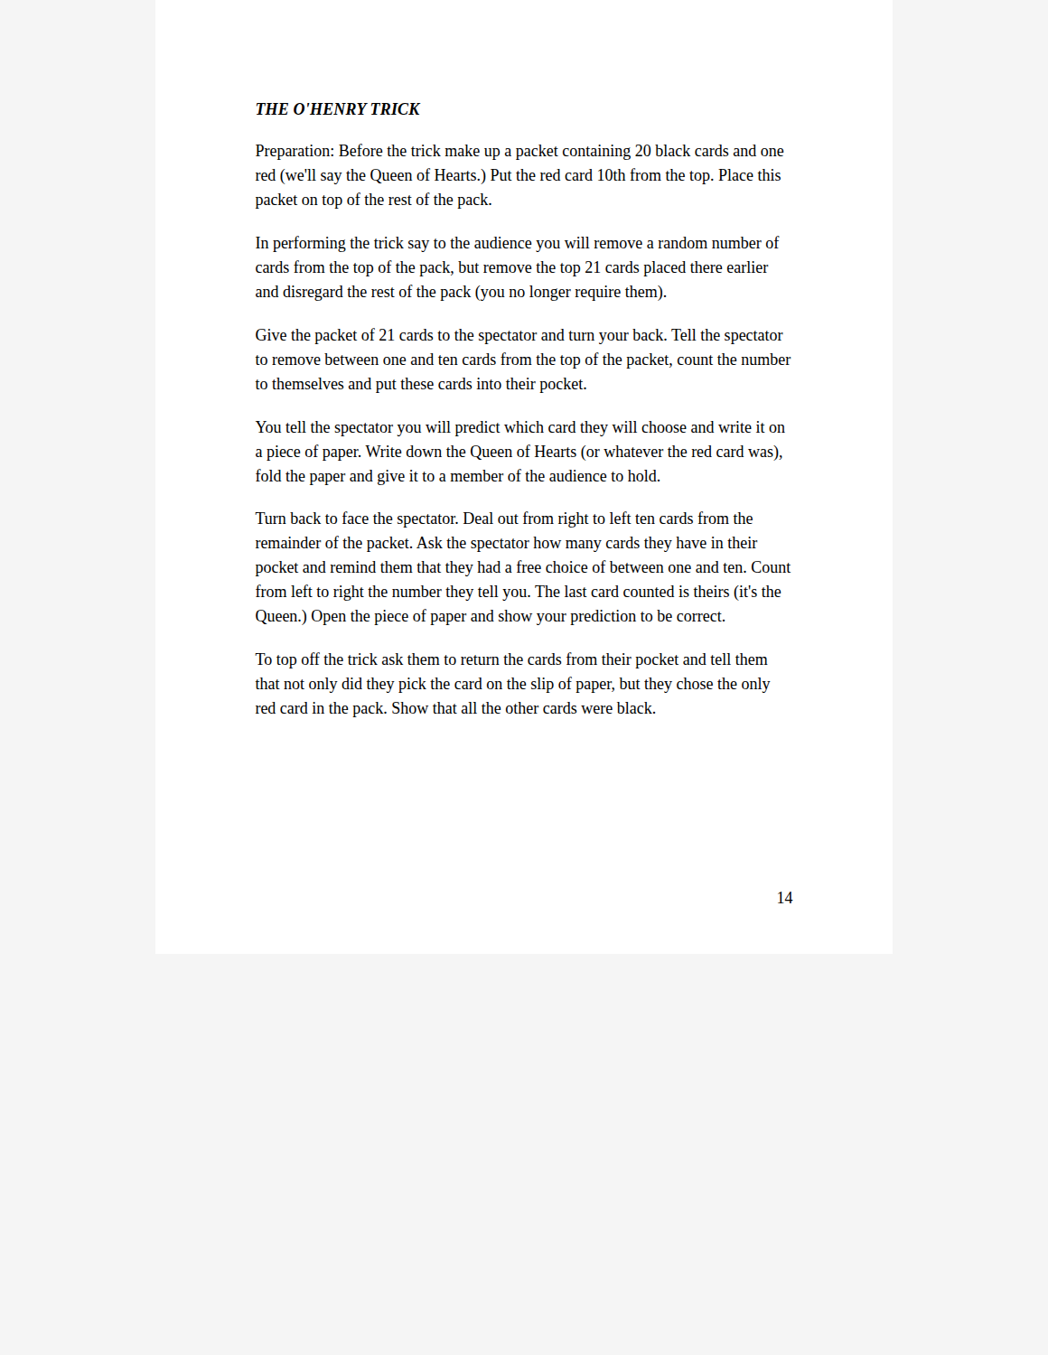THE O'HENRY TRICK
Preparation: Before the trick make up a packet containing 20 black cards and one red (we'll say the Queen of Hearts.) Put the red card 10th from the top. Place this packet on top of the rest of the pack.
In performing the trick say to the audience you will remove a random number of cards from the top of the pack, but remove the top 21 cards placed there earlier and disregard the rest of the pack (you no longer require them).
Give the packet of 21 cards to the spectator and turn your back. Tell the spectator to remove between one and ten cards from the top of the packet, count the number to themselves and put these cards into their pocket.
You tell the spectator you will predict which card they will choose and write it on a piece of paper. Write down the Queen of Hearts (or whatever the red card was), fold the paper and give it to a member of the audience to hold.
Turn back to face the spectator. Deal out from right to left ten cards from the remainder of the packet. Ask the spectator how many cards they have in their pocket and remind them that they had a free choice of between one and ten. Count from left to right the number they tell you. The last card counted is theirs (it's the Queen.) Open the piece of paper and show your prediction to be correct.
To top off the trick ask them to return the cards from their pocket and tell them that not only did they pick the card on the slip of paper, but they chose the only red card in the pack. Show that all the other cards were black.
14